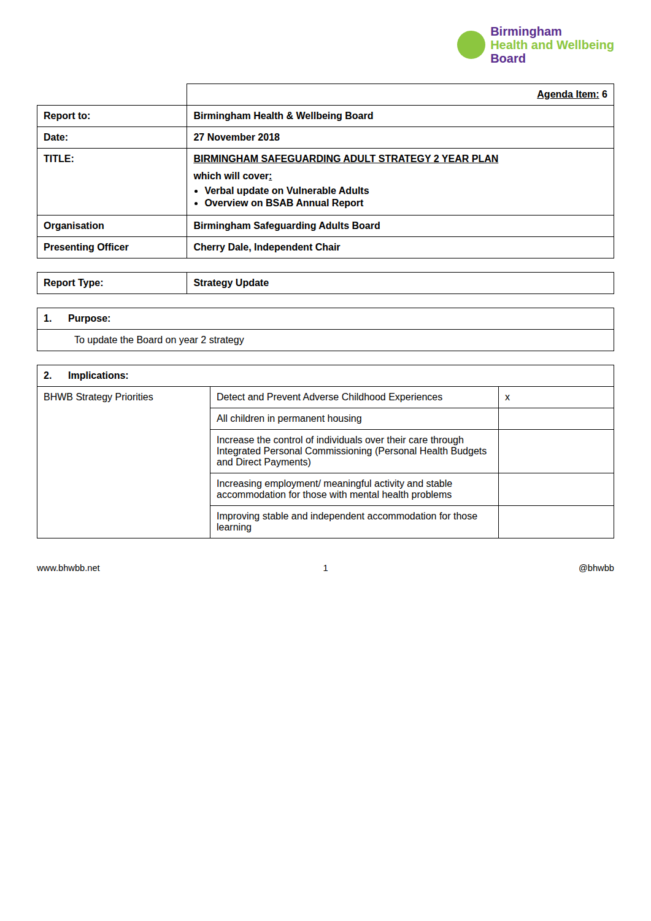Birmingham
Health and Wellbeing
Board
| | Agenda Item: 6 |
| Report to: | Birmingham Health & Wellbeing Board |
| Date: | 27 November 2018 |
| TITLE: | BIRMINGHAM SAFEGUARDING ADULT STRATEGY 2 YEAR PLAN which will cover : Verbal update on Vulnerable Adults Overview on BSAB Annual Report |
| Organisation | Birmingham Safeguarding Adults Board |
| Presenting Officer | Cherry Dale, Independent Chair |
| Report Type: | Strategy Update |
| 1. Purpose: |
| To update the Board on year 2 strategy |
| 2. Implications: |
| BHWB Strategy Priorities | Detect and Prevent Adverse Childhood Experiences | x |
| All children in permanent housing | |
| Increase the control of individuals over their care through Integrated Personal Commissioning (Personal Health Budgets and Direct Payments) | |
| Increasing employment/ meaningful activity and stable accommodation for those with mental health problems | |
| Improving stable and independent accommodation for those learning | |
www.bhwbb.net 1 @bhwbb